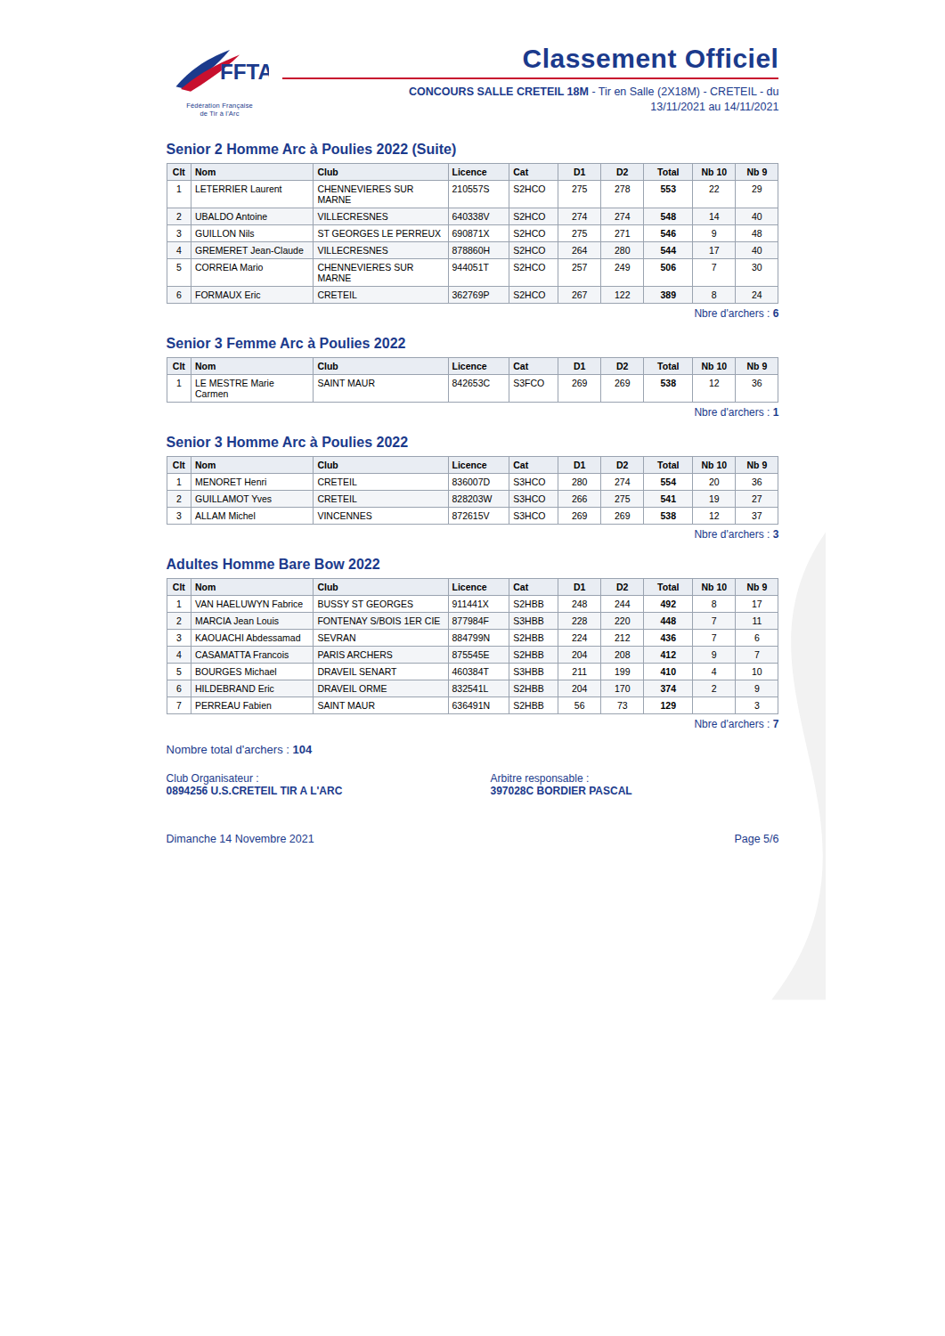FFTA
Fédération Française
de Tir à l'Arc
Classement Officiel
CONCOURS SALLE CRETEIL 18M - Tir en Salle (2X18M) - CRETEIL - du
13/11/2021 au 14/11/2021
Senior 2 Homme Arc à Poulies 2022 (Suite)
| Clt | Nom | Club | Licence | Cat | D1 | D2 | Total | Nb 10 | Nb 9 |
| --- | --- | --- | --- | --- | --- | --- | --- | --- | --- |
| 1 | LETERRIER Laurent | CHENNEVIERES SUR MARNE | 210557S | S2HCO | 275 | 278 | 553 | 22 | 29 |
| 2 | UBALDO Antoine | VILLECRESNES | 640338V | S2HCO | 274 | 274 | 548 | 14 | 40 |
| 3 | GUILLON Nils | ST GEORGES LE PERREUX | 690871X | S2HCO | 275 | 271 | 546 | 9 | 48 |
| 4 | GREMERET Jean-Claude | VILLECRESNES | 878860H | S2HCO | 264 | 280 | 544 | 17 | 40 |
| 5 | CORREIA Mario | CHENNEVIERES SUR MARNE | 944051T | S2HCO | 257 | 249 | 506 | 7 | 30 |
| 6 | FORMAUX Eric | CRETEIL | 362769P | S2HCO | 267 | 122 | 389 | 8 | 24 |
Nbre d'archers : 6
Senior 3 Femme Arc à Poulies 2022
| Clt | Nom | Club | Licence | Cat | D1 | D2 | Total | Nb 10 | Nb 9 |
| --- | --- | --- | --- | --- | --- | --- | --- | --- | --- |
| 1 | LE MESTRE Marie Carmen | SAINT MAUR | 842653C | S3FCO | 269 | 269 | 538 | 12 | 36 |
Nbre d'archers : 1
Senior 3 Homme Arc à Poulies 2022
| Clt | Nom | Club | Licence | Cat | D1 | D2 | Total | Nb 10 | Nb 9 |
| --- | --- | --- | --- | --- | --- | --- | --- | --- | --- |
| 1 | MENORET Henri | CRETEIL | 836007D | S3HCO | 280 | 274 | 554 | 20 | 36 |
| 2 | GUILLAMOT Yves | CRETEIL | 828203W | S3HCO | 266 | 275 | 541 | 19 | 27 |
| 3 | ALLAM Michel | VINCENNES | 872615V | S3HCO | 269 | 269 | 538 | 12 | 37 |
Nbre d'archers : 3
Adultes Homme Bare Bow 2022
| Clt | Nom | Club | Licence | Cat | D1 | D2 | Total | Nb 10 | Nb 9 |
| --- | --- | --- | --- | --- | --- | --- | --- | --- | --- |
| 1 | VAN HAELUWYN Fabrice | BUSSY ST GEORGES | 911441X | S2HBB | 248 | 244 | 492 | 8 | 17 |
| 2 | MARCIA Jean Louis | FONTENAY S/BOIS 1ER CIE | 877984F | S3HBB | 228 | 220 | 448 | 7 | 11 |
| 3 | KAOUACHI Abdessamad | SEVRAN | 884799N | S2HBB | 224 | 212 | 436 | 7 | 6 |
| 4 | CASAMATTA Francois | PARIS ARCHERS | 875545E | S2HBB | 204 | 208 | 412 | 9 | 7 |
| 5 | BOURGES Michael | DRAVEIL SENART | 460384T | S3HBB | 211 | 199 | 410 | 4 | 10 |
| 6 | HILDEBRAND Eric | DRAVEIL ORME | 832541L | S2HBB | 204 | 170 | 374 | 2 | 9 |
| 7 | PERREAU Fabien | SAINT MAUR | 636491N | S2HBB | 56 | 73 | 129 | | 3 |
Nbre d'archers : 7
Nombre total d'archers : 104
Club Organisateur : 0894256 U.S.CRETEIL TIR A L'ARC
Arbitre responsable : 397028C BORDIER PASCAL
Dimanche 14 Novembre 2021
Page 5/6